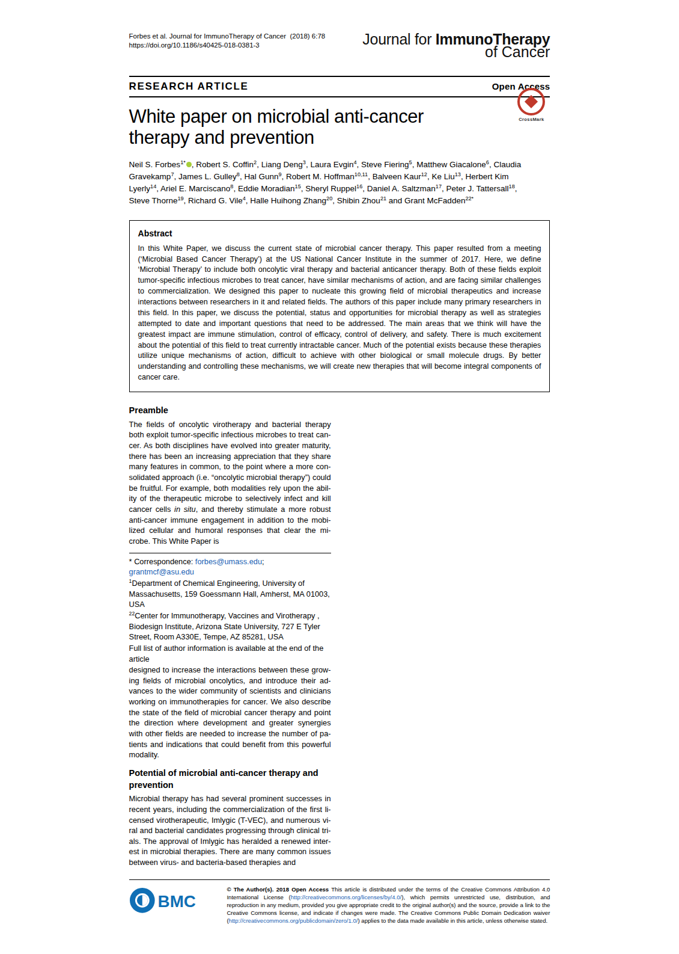Forbes et al. Journal for ImmunoTherapy of Cancer (2018) 6:78
https://doi.org/10.1186/s40425-018-0381-3
Journal for ImmunoTherapy
of Cancer
RESEARCH ARTICLE
Open Access
CrossMark
White paper on microbial anti-cancer
therapy and prevention
Neil S. Forbes1* , Robert S. Coffin2, Liang Deng3, Laura Evgin4, Steve Fiering5, Matthew Giacalone6, Claudia Gravekamp7, James L. Gulley8, Hal Gunn9, Robert M. Hoffman10,11, Balveen Kaur12, Ke Liu13, Herbert Kim Lyerly14, Ariel E. Marciscano8, Eddie Moradian15, Sheryl Ruppel16, Daniel A. Saltzman17, Peter J. Tattersall18, Steve Thorne19, Richard G. Vile4, Halle Huihong Zhang20, Shibin Zhou21 and Grant McFadden22*
Abstract
In this White Paper, we discuss the current state of microbial cancer therapy. This paper resulted from a meeting (‘Microbial Based Cancer Therapy’) at the US National Cancer Institute in the summer of 2017. Here, we define ‘Microbial Therapy’ to include both oncolytic viral therapy and bacterial anticancer therapy. Both of these fields exploit tumor-specific infectious microbes to treat cancer, have similar mechanisms of action, and are facing similar challenges to commercialization. We designed this paper to nucleate this growing field of microbial therapeutics and increase interactions between researchers in it and related fields. The authors of this paper include many primary researchers in this field. In this paper, we discuss the potential, status and opportunities for microbial therapy as well as strategies attempted to date and important questions that need to be addressed. The main areas that we think will have the greatest impact are immune stimulation, control of efficacy, control of delivery, and safety. There is much excitement about the potential of this field to treat currently intractable cancer. Much of the potential exists because these therapies utilize unique mechanisms of action, difficult to achieve with other biological or small molecule drugs. By better understanding and controlling these mechanisms, we will create new therapies that will become integral components of cancer care.
Preamble
The fields of oncolytic virotherapy and bacterial therapy both exploit tumor-specific infectious microbes to treat cancer. As both disciplines have evolved into greater maturity, there has been an increasing appreciation that they share many features in common, to the point where a more consolidated approach (i.e. “oncolytic microbial therapy”) could be fruitful. For example, both modalities rely upon the ability of the therapeutic microbe to selectively infect and kill cancer cells in situ, and thereby stimulate a more robust anti-cancer immune engagement in addition to the mobilized cellular and humoral responses that clear the microbe. This White Paper is
* Correspondence: forbes@umass.edu; grantmcf@asu.edu
1Department of Chemical Engineering, University of Massachusetts, 159 Goessmann Hall, Amherst, MA 01003, USA
22Center for Immunotherapy, Vaccines and Virotherapy , Biodesign Institute, Arizona State University, 727 E Tyler Street, Room A330E, Tempe, AZ 85281, USA
Full list of author information is available at the end of the article
designed to increase the interactions between these growing fields of microbial oncolytics, and introduce their advances to the wider community of scientists and clinicians working on immunotherapies for cancer. We also describe the state of the field of microbial cancer therapy and point the direction where development and greater synergies with other fields are needed to increase the number of patients and indications that could benefit from this powerful modality.
Potential of microbial anti-cancer therapy and prevention
Microbial therapy has had several prominent successes in recent years, including the commercialization of the first licensed virotherapeutic, Imlygic (T-VEC), and numerous viral and bacterial candidates progressing through clinical trials. The approval of Imlygic has heralded a renewed interest in microbial therapies. There are many common issues between virus- and bacteria-based therapies and
BMC
© The Author(s). 2018 Open Access This article is distributed under the terms of the Creative Commons Attribution 4.0 International License (http://creativecommons.org/licenses/by/4.0/), which permits unrestricted use, distribution, and reproduction in any medium, provided you give appropriate credit to the original author(s) and the source, provide a link to the Creative Commons license, and indicate if changes were made. The Creative Commons Public Domain Dedication waiver (http://creativecommons.org/publicdomain/zero/1.0/) applies to the data made available in this article, unless otherwise stated.